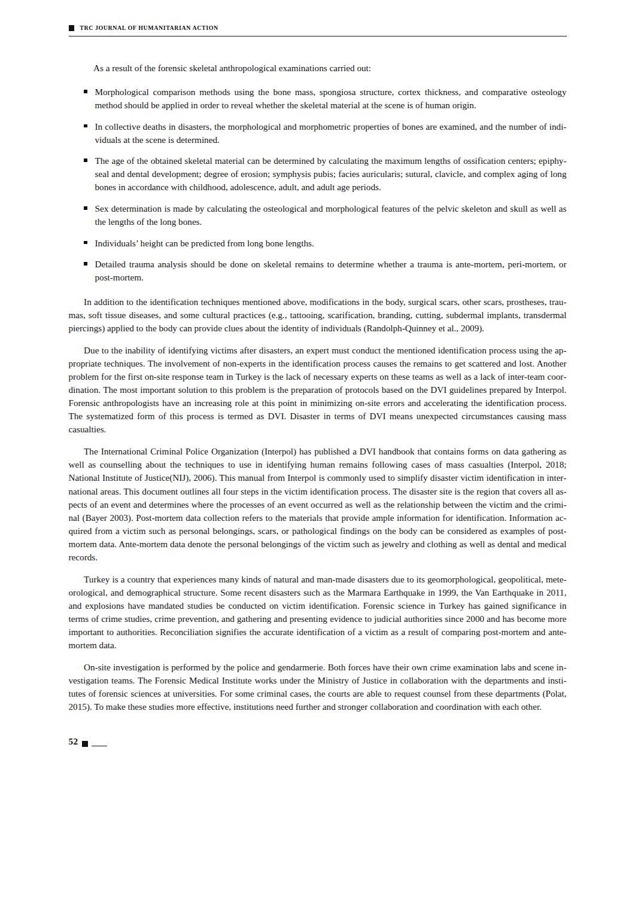TRC Journal of Humanitarian Action
As a result of the forensic skeletal anthropological examinations carried out:
Morphological comparison methods using the bone mass, spongiosa structure, cortex thickness, and comparative osteology method should be applied in order to reveal whether the skeletal material at the scene is of human origin.
In collective deaths in disasters, the morphological and morphometric properties of bones are examined, and the number of individuals at the scene is determined.
The age of the obtained skeletal material can be determined by calculating the maximum lengths of ossification centers; epiphyseal and dental development; degree of erosion; symphysis pubis; facies auricularis; sutural, clavicle, and complex aging of long bones in accordance with childhood, adolescence, adult, and adult age periods.
Sex determination is made by calculating the osteological and morphological features of the pelvic skeleton and skull as well as the lengths of the long bones.
Individuals’ height can be predicted from long bone lengths.
Detailed trauma analysis should be done on skeletal remains to determine whether a trauma is ante-mortem, peri-mortem, or post-mortem.
In addition to the identification techniques mentioned above, modifications in the body, surgical scars, other scars, prostheses, traumas, soft tissue diseases, and some cultural practices (e.g., tattooing, scarification, branding, cutting, subdermal implants, transdermal piercings) applied to the body can provide clues about the identity of individuals (Randolph-Quinney et al., 2009).
Due to the inability of identifying victims after disasters, an expert must conduct the mentioned identification process using the appropriate techniques. The involvement of non-experts in the identification process causes the remains to get scattered and lost. Another problem for the first on-site response team in Turkey is the lack of necessary experts on these teams as well as a lack of inter-team coordination. The most important solution to this problem is the preparation of protocols based on the DVI guidelines prepared by Interpol. Forensic anthropologists have an increasing role at this point in minimizing on-site errors and accelerating the identification process. The systematized form of this process is termed as DVI. Disaster in terms of DVI means unexpected circumstances causing mass casualties.
The International Criminal Police Organization (Interpol) has published a DVI handbook that contains forms on data gathering as well as counselling about the techniques to use in identifying human remains following cases of mass casualties (Interpol, 2018; National Institute of Justice(NIJ), 2006). This manual from Interpol is commonly used to simplify disaster victim identification in international areas. This document outlines all four steps in the victim identification process. The disaster site is the region that covers all aspects of an event and determines where the processes of an event occurred as well as the relationship between the victim and the criminal (Bayer 2003). Post-mortem data collection refers to the materials that provide ample information for identification. Information acquired from a victim such as personal belongings, scars, or pathological findings on the body can be considered as examples of post-mortem data. Ante-mortem data denote the personal belongings of the victim such as jewelry and clothing as well as dental and medical records.
Turkey is a country that experiences many kinds of natural and man-made disasters due to its geomorphological, geopolitical, meteorological, and demographical structure. Some recent disasters such as the Marmara Earthquake in 1999, the Van Earthquake in 2011, and explosions have mandated studies be conducted on victim identification. Forensic science in Turkey has gained significance in terms of crime studies, crime prevention, and gathering and presenting evidence to judicial authorities since 2000 and has become more important to authorities. Reconciliation signifies the accurate identification of a victim as a result of comparing post-mortem and ante-mortem data.
On-site investigation is performed by the police and gendarmerie. Both forces have their own crime examination labs and scene investigation teams. The Forensic Medical Institute works under the Ministry of Justice in collaboration with the departments and institutes of forensic sciences at universities. For some criminal cases, the courts are able to request counsel from these departments (Polat, 2015). To make these studies more effective, institutions need further and stronger collaboration and coordination with each other.
52